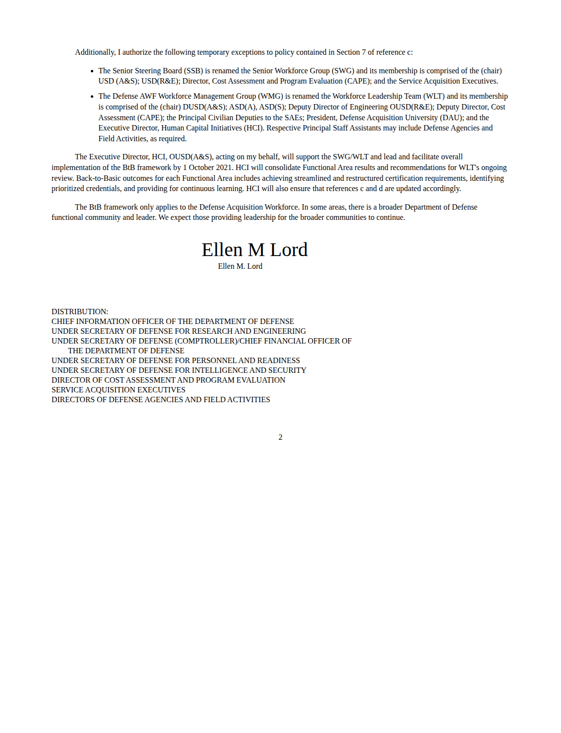Additionally, I authorize the following temporary exceptions to policy contained in Section 7 of reference c:
The Senior Steering Board (SSB) is renamed the Senior Workforce Group (SWG) and its membership is comprised of the (chair) USD (A&S); USD(R&E); Director, Cost Assessment and Program Evaluation (CAPE); and the Service Acquisition Executives.
The Defense AWF Workforce Management Group (WMG) is renamed the Workforce Leadership Team (WLT) and its membership is comprised of the (chair) DUSD(A&S); ASD(A), ASD(S); Deputy Director of Engineering OUSD(R&E); Deputy Director, Cost Assessment (CAPE); the Principal Civilian Deputies to the SAEs; President, Defense Acquisition University (DAU); and the Executive Director, Human Capital Initiatives (HCI). Respective Principal Staff Assistants may include Defense Agencies and Field Activities, as required.
The Executive Director, HCI, OUSD(A&S), acting on my behalf, will support the SWG/WLT and lead and facilitate overall implementation of the BtB framework by 1 October 2021. HCI will consolidate Functional Area results and recommendations for WLT's ongoing review. Back-to-Basic outcomes for each Functional Area includes achieving streamlined and restructured certification requirements, identifying prioritized credentials, and providing for continuous learning. HCI will also ensure that references c and d are updated accordingly.
The BtB framework only applies to the Defense Acquisition Workforce. In some areas, there is a broader Department of Defense functional community and leader. We expect those providing leadership for the broader communities to continue.
Ellen M Lord
Ellen M. Lord
DISTRIBUTION:
CHIEF INFORMATION OFFICER OF THE DEPARTMENT OF DEFENSE
UNDER SECRETARY OF DEFENSE FOR RESEARCH AND ENGINEERING
UNDER SECRETARY OF DEFENSE (COMPTROLLER)/CHIEF FINANCIAL OFFICER OF
THE DEPARTMENT OF DEFENSE
UNDER SECRETARY OF DEFENSE FOR PERSONNEL AND READINESS
UNDER SECRETARY OF DEFENSE FOR INTELLIGENCE AND SECURITY
DIRECTOR OF COST ASSESSMENT AND PROGRAM EVALUATION
SERVICE ACQUISITION EXECUTIVES
DIRECTORS OF DEFENSE AGENCIES AND FIELD ACTIVITIES
2